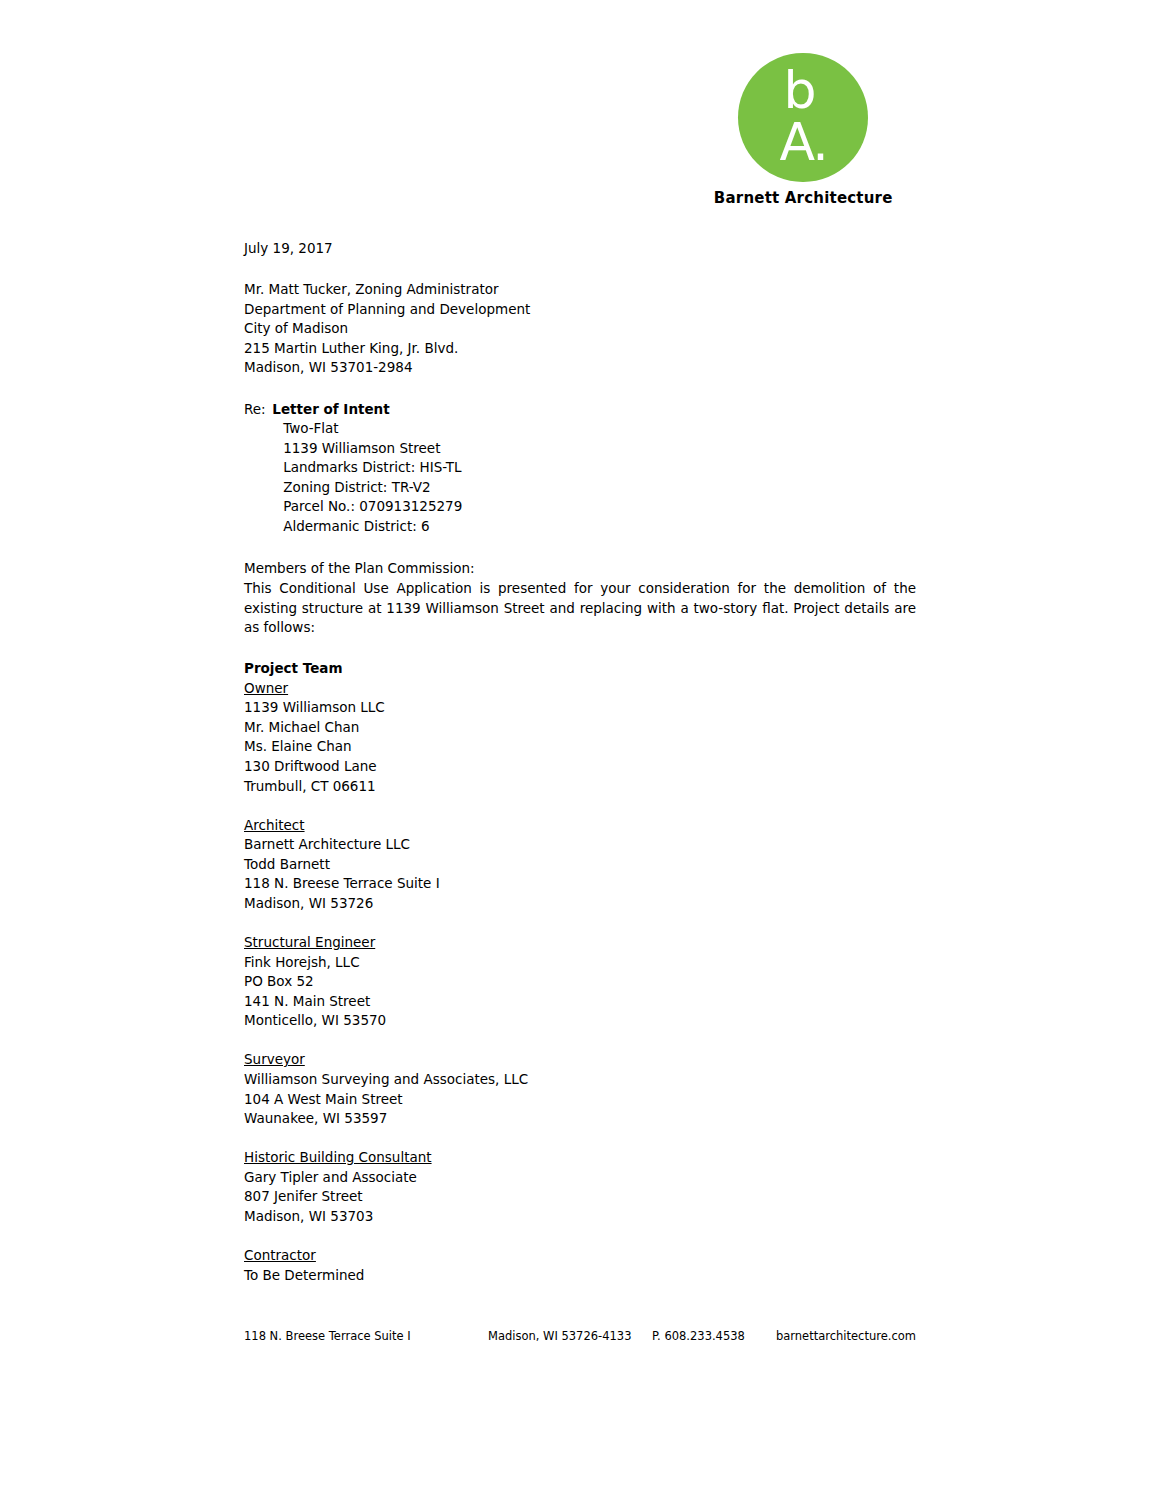b A.
Barnett Architecture
July 19, 2017
Mr. Matt Tucker, Zoning Administrator
Department of Planning and Development
City of Madison
215 Martin Luther King, Jr. Blvd.
Madison, WI 53701-2984
Re: Letter of Intent
Two-Flat
1139 Williamson Street
Landmarks District: HIS-TL
Zoning District: TR-V2
Parcel No.: 070913125279
Aldermanic District: 6
Members of the Plan Commission:
This Conditional Use Application is presented for your consideration for the demolition of the existing structure at 1139 Williamson Street and replacing with a two-story flat. Project details are as follows:
Project Team
Owner
1139 Williamson LLC
Mr. Michael Chan
Ms. Elaine Chan
130 Driftwood Lane
Trumbull, CT 06611
Architect
Barnett Architecture LLC
Todd Barnett
118 N. Breese Terrace Suite I
Madison, WI 53726
Structural Engineer
Fink Horejsh, LLC
PO Box 52
141 N. Main Street
Monticello, WI 53570
Surveyor
Williamson Surveying and Associates, LLC
104 A West Main Street
Waunakee, WI 53597
Historic Building Consultant
Gary Tipler and Associate
807 Jenifer Street
Madison, WI 53703
Contractor
To Be Determined
118 N. Breese Terrace Suite I Madison, WI 53726-4133 P. 608.233.4538 barnettarchitecture.com